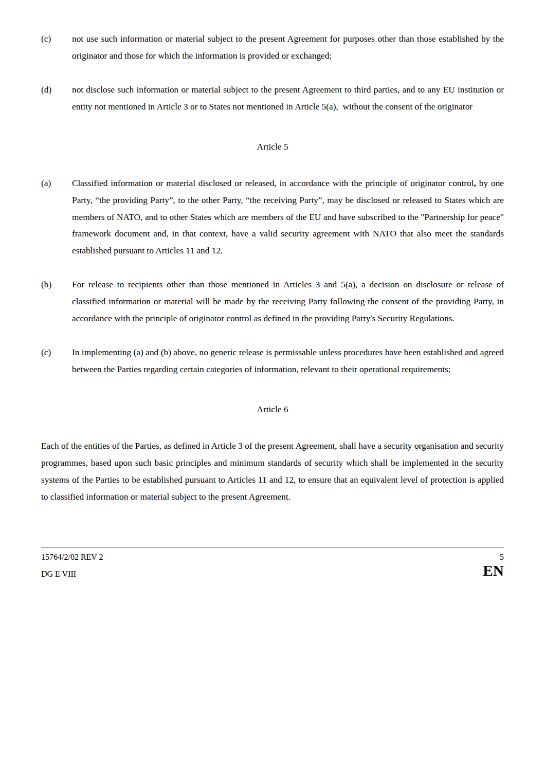(c)
not use such information or material subject to the present Agreement for purposes other than those established by the originator and those for which the information is provided or exchanged;
(d)
not disclose such information or material subject to the present Agreement to third parties, and to any EU institution or entity not mentioned in Article 3 or to States not mentioned in Article 5(a), without the consent of the originator
Article 5
(a)
Classified information or material disclosed or released, in accordance with the principle of originator control, by one Party, “the providing Party”, to the other Party, “the receiving Party”, may be disclosed or released to States which are members of NATO, and to other States which are members of the EU and have subscribed to the "Partnership for peace" framework document and, in that context, have a valid security agreement with NATO that also meet the standards established pursuant to Articles 11 and 12.
(b)
For release to recipients other than those mentioned in Articles 3 and 5(a), a decision on disclosure or release of classified information or material will be made by the receiving Party following the consent of the providing Party, in accordance with the principle of originator control as defined in the providing Party's Security Regulations.
(c)
In implementing (a) and (b) above, no generic release is permissable unless procedures have been established and agreed between the Parties regarding certain categories of information, relevant to their operational requirements;
Article 6
Each of the entities of the Parties, as defined in Article 3 of the present Agreement, shall have a security organisation and security programmes, based upon such basic principles and minimum standards of security which shall be implemented in the security systems of the Parties to be established pursuant to Articles 11 and 12, to ensure that an equivalent level of protection is applied to classified information or material subject to the present Agreement.
15764/2/02 REV 2 5
DG E VIII EN